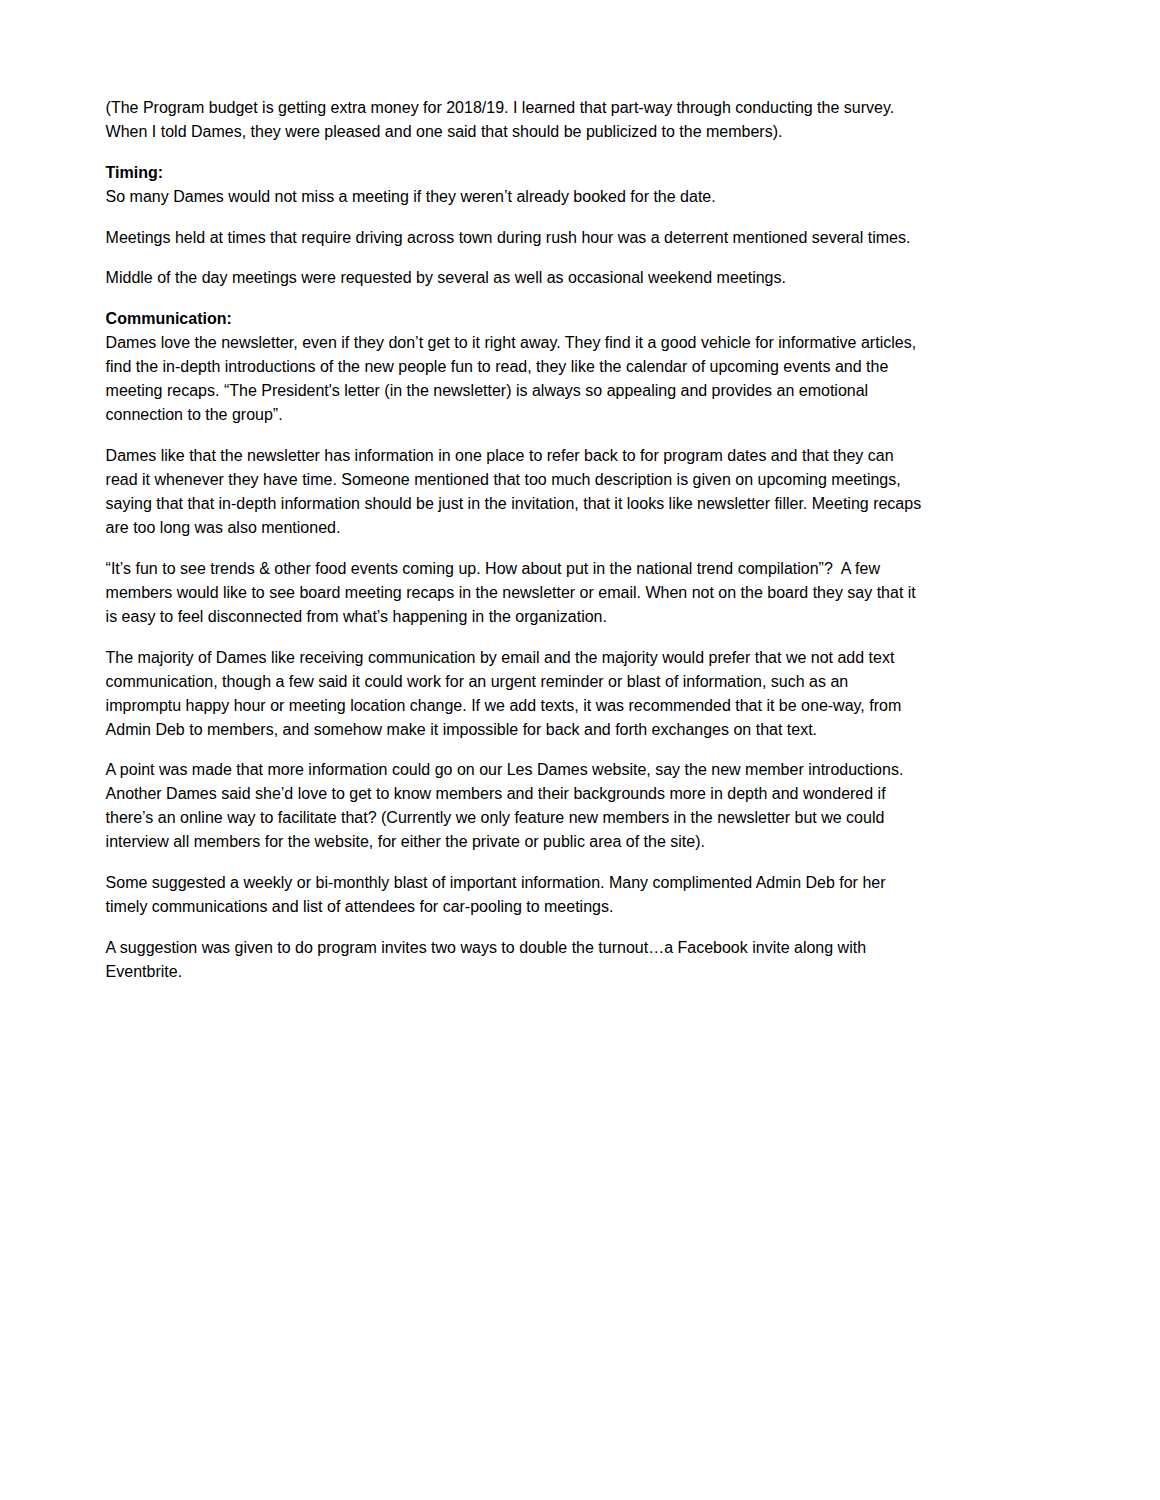(The Program budget is getting extra money for 2018/19. I learned that part-way through conducting the survey. When I told Dames, they were pleased and one said that should be publicized to the members).
Timing:
So many Dames would not miss a meeting if they weren’t already booked for the date.
Meetings held at times that require driving across town during rush hour was a deterrent mentioned several times.
Middle of the day meetings were requested by several as well as occasional weekend meetings.
Communication:
Dames love the newsletter, even if they don’t get to it right away. They find it a good vehicle for informative articles, find the in-depth introductions of the new people fun to read, they like the calendar of upcoming events and the meeting recaps. “The President's letter (in the newsletter) is always so appealing and provides an emotional connection to the group”.
Dames like that the newsletter has information in one place to refer back to for program dates and that they can read it whenever they have time. Someone mentioned that too much description is given on upcoming meetings, saying that that in-depth information should be just in the invitation, that it looks like newsletter filler. Meeting recaps are too long was also mentioned.
“It’s fun to see trends & other food events coming up. How about put in the national trend compilation”? A few members would like to see board meeting recaps in the newsletter or email. When not on the board they say that it is easy to feel disconnected from what’s happening in the organization.
The majority of Dames like receiving communication by email and the majority would prefer that we not add text communication, though a few said it could work for an urgent reminder or blast of information, such as an impromptu happy hour or meeting location change. If we add texts, it was recommended that it be one-way, from Admin Deb to members, and somehow make it impossible for back and forth exchanges on that text.
A point was made that more information could go on our Les Dames website, say the new member introductions. Another Dames said she’d love to get to know members and their backgrounds more in depth and wondered if there’s an online way to facilitate that? (Currently we only feature new members in the newsletter but we could interview all members for the website, for either the private or public area of the site).
Some suggested a weekly or bi-monthly blast of important information. Many complimented Admin Deb for her timely communications and list of attendees for car-pooling to meetings.
A suggestion was given to do program invites two ways to double the turnout…a Facebook invite along with Eventbrite.